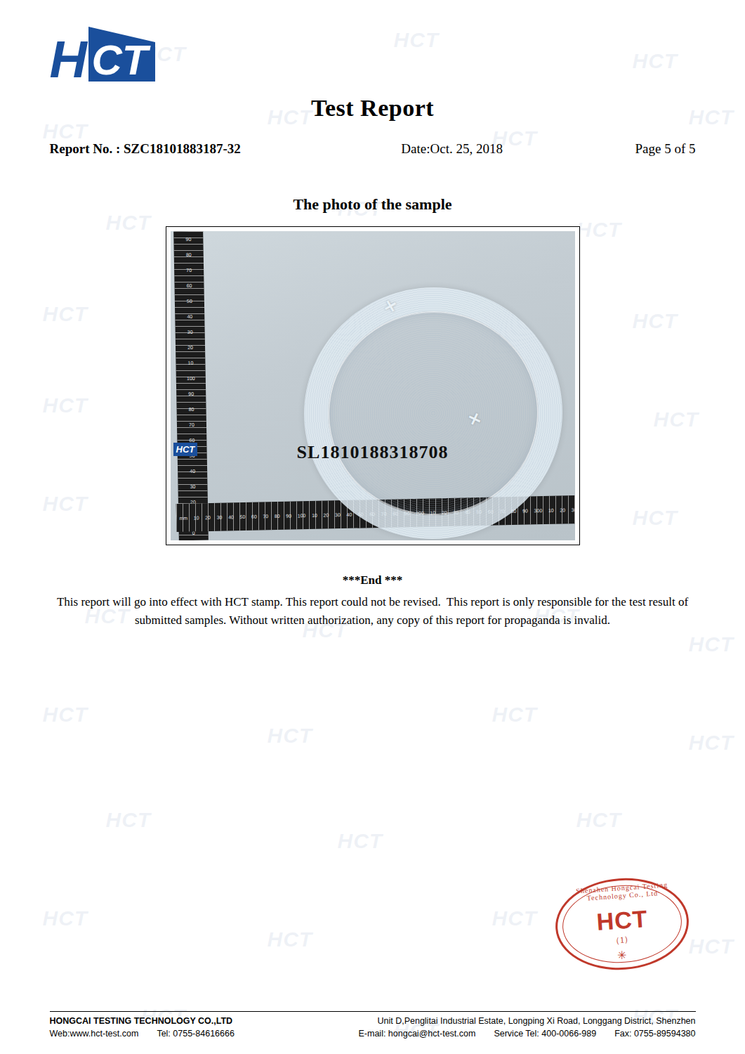HCT HCT HCT HCT HCT HCT HCT HCT HCT HCT HCT HCT HCT HCT HCT HCT HCT HCT HCT HCT HCT HCT HCT HCT HCT HCT HCT HCT HCT HCT HCT HCT HCT HCT
H
CT
Test Report
Report No. : SZC18101883187-32
Date:Oct. 25, 2018
Page 5 of 5
The photo of the sample
9080706050 40302010100 9080706050 403020100
HCT
mm 1020304050 60708090100 1020304050 60708090200 1020304050 60708090300 102030
✕
✕
SL1810188318708
***End ***
This report will go into effect with HCT stamp. This report could not be revised. This report is only responsible for the test result of submitted samples. Without written authorization, any copy of this report for propaganda is invalid.
Shenzhen Hongcai Testing Technology Co., Ltd
HCT
（1）
✳
HONGCAI TESTING TECHNOLOGY CO.,LTD
Unit D,Penglitai Industrial Estate, Longping Xi Road, Longgang District, Shenzhen
Web:www.hct-test.com Tel: 0755-84616666
E-mail: hongcai@hct-test.com Service Tel: 400-0066-989 Fax: 0755-89594380